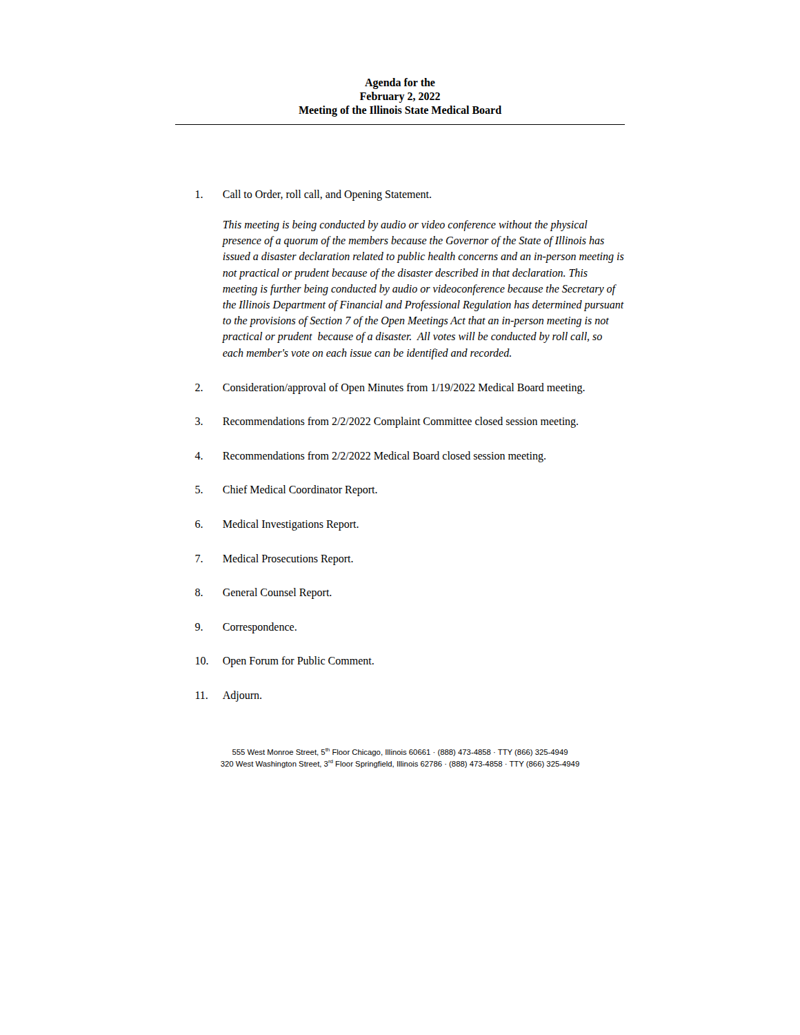Agenda for the
February 2, 2022
Meeting of the Illinois State Medical Board
Call to Order, roll call, and Opening Statement.
This meeting is being conducted by audio or video conference without the physical presence of a quorum of the members because the Governor of the State of Illinois has issued a disaster declaration related to public health concerns and an in-person meeting is not practical or prudent because of the disaster described in that declaration. This meeting is further being conducted by audio or videoconference because the Secretary of the Illinois Department of Financial and Professional Regulation has determined pursuant to the provisions of Section 7 of the Open Meetings Act that an in-person meeting is not practical or prudent because of a disaster. All votes will be conducted by roll call, so each member's vote on each issue can be identified and recorded.
Consideration/approval of Open Minutes from 1/19/2022 Medical Board meeting.
Recommendations from 2/2/2022 Complaint Committee closed session meeting.
Recommendations from 2/2/2022 Medical Board closed session meeting.
Chief Medical Coordinator Report.
Medical Investigations Report.
Medical Prosecutions Report.
General Counsel Report.
Correspondence.
Open Forum for Public Comment.
Adjourn.
555 West Monroe Street, 5th Floor Chicago, Illinois 60661 · (888) 473-4858 · TTY (866) 325-4949
320 West Washington Street, 3rd Floor Springfield, Illinois 62786 · (888) 473-4858 · TTY (866) 325-4949